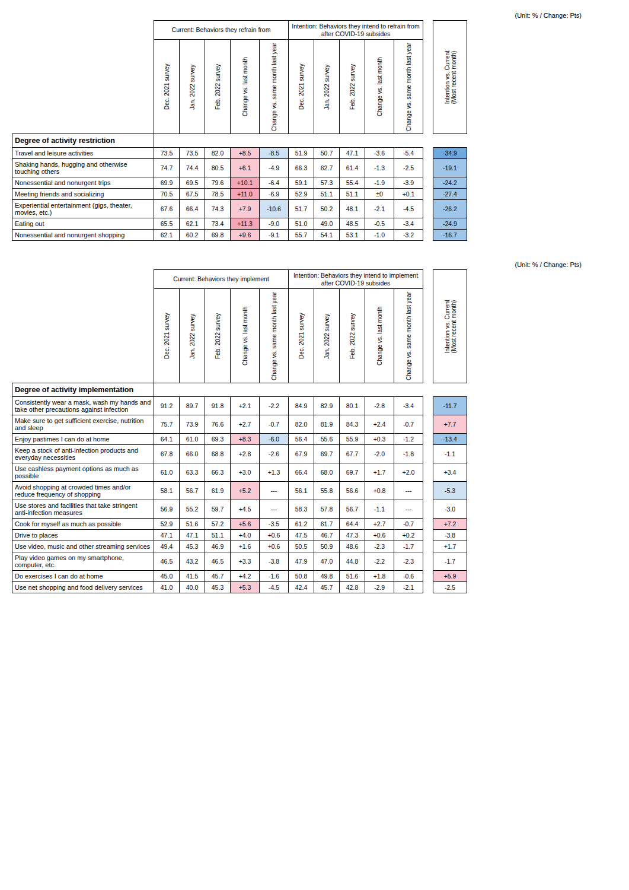(Unit: % / Change: Pts)
| | Current: Behaviors they refrain from | Intention: Behaviors they intend to refrain from after COVID-19 subsides | | Intention vs. Current (Most recent month) |
| Dec. 2021 survey | Jan. 2022 survey | Feb. 2022 survey | Change vs. last month | Change vs. same month last year | Dec. 2021 survey | Jan. 2022 survey | Feb. 2022 survey | Change vs. last month | Change vs. same month last year |
| Degree of activity restriction | | | |
| Travel and leisure activities | 73.5 | 73.5 | 82.0 | +8.5 | -8.5 | 51.9 | 50.7 | 47.1 | -3.6 | -5.4 | | -34.9 |
| Shaking hands, hugging and otherwise touching others | 74.7 | 74.4 | 80.5 | +6.1 | -4.9 | 66.3 | 62.7 | 61.4 | -1.3 | -2.5 | | -19.1 |
| Nonessential and nonurgent trips | 69.9 | 69.5 | 79.6 | +10.1 | -6.4 | 59.1 | 57.3 | 55.4 | -1.9 | -3.9 | | -24.2 |
| Meeting friends and socializing | 70.5 | 67.5 | 78.5 | +11.0 | -6.9 | 52.9 | 51.1 | 51.1 | ±0 | +0.1 | | -27.4 |
| Experiential entertainment (gigs, theater, movies, etc.) | 67.6 | 66.4 | 74.3 | +7.9 | -10.6 | 51.7 | 50.2 | 48.1 | -2.1 | -4.5 | | -26.2 |
| Eating out | 65.5 | 62.1 | 73.4 | +11.3 | -9.0 | 51.0 | 49.0 | 48.5 | -0.5 | -3.4 | | -24.9 |
| Nonessential and nonurgent shopping | 62.1 | 60.2 | 69.8 | +9.6 | -9.1 | 55.7 | 54.1 | 53.1 | -1.0 | -3.2 | | -16.7 |
(Unit: % / Change: Pts)
| | Current: Behaviors they implement | Intention: Behaviors they intend to implement after COVID-19 subsides | | Intention vs. Current (Most recent month) |
| Dec. 2021 survey | Jan. 2022 survey | Feb. 2022 survey | Change vs. last month | Change vs. same month last year | Dec. 2021 survey | Jan. 2022 survey | Feb. 2022 survey | Change vs. last month | Change vs. same month last year |
| Degree of activity implementation | | | |
| Consistently wear a mask, wash my hands and take other precautions against infection | 91.2 | 89.7 | 91.8 | +2.1 | -2.2 | 84.9 | 82.9 | 80.1 | -2.8 | -3.4 | | -11.7 |
| Make sure to get sufficient exercise, nutrition and sleep | 75.7 | 73.9 | 76.6 | +2.7 | -0.7 | 82.0 | 81.9 | 84.3 | +2.4 | -0.7 | | +7.7 |
| Enjoy pastimes I can do at home | 64.1 | 61.0 | 69.3 | +8.3 | -6.0 | 56.4 | 55.6 | 55.9 | +0.3 | -1.2 | | -13.4 |
| Keep a stock of anti-infection products and everyday necessities | 67.8 | 66.0 | 68.8 | +2.8 | -2.6 | 67.9 | 69.7 | 67.7 | -2.0 | -1.8 | | -1.1 |
| Use cashless payment options as much as possible | 61.0 | 63.3 | 66.3 | +3.0 | +1.3 | 66.4 | 68.0 | 69.7 | +1.7 | +2.0 | | +3.4 |
| Avoid shopping at crowded times and/or reduce frequency of shopping | 58.1 | 56.7 | 61.9 | +5.2 | --- | 56.1 | 55.8 | 56.6 | +0.8 | --- | | -5.3 |
| Use stores and facilities that take stringent anti-infection measures | 56.9 | 55.2 | 59.7 | +4.5 | --- | 58.3 | 57.8 | 56.7 | -1.1 | --- | | -3.0 |
| Cook for myself as much as possible | 52.9 | 51.6 | 57.2 | +5.6 | -3.5 | 61.2 | 61.7 | 64.4 | +2.7 | -0.7 | | +7.2 |
| Drive to places | 47.1 | 47.1 | 51.1 | +4.0 | +0.6 | 47.5 | 46.7 | 47.3 | +0.6 | +0.2 | | -3.8 |
| Use video, music and other streaming services | 49.4 | 45.3 | 46.9 | +1.6 | +0.6 | 50.5 | 50.9 | 48.6 | -2.3 | -1.7 | | +1.7 |
| Play video games on my smartphone, computer, etc. | 46.5 | 43.2 | 46.5 | +3.3 | -3.8 | 47.9 | 47.0 | 44.8 | -2.2 | -2.3 | | -1.7 |
| Do exercises I can do at home | 45.0 | 41.5 | 45.7 | +4.2 | -1.6 | 50.8 | 49.8 | 51.6 | +1.8 | -0.6 | | +5.9 |
| Use net shopping and food delivery services | 41.0 | 40.0 | 45.3 | +5.3 | -4.5 | 42.4 | 45.7 | 42.8 | -2.9 | -2.1 | | -2.5 |